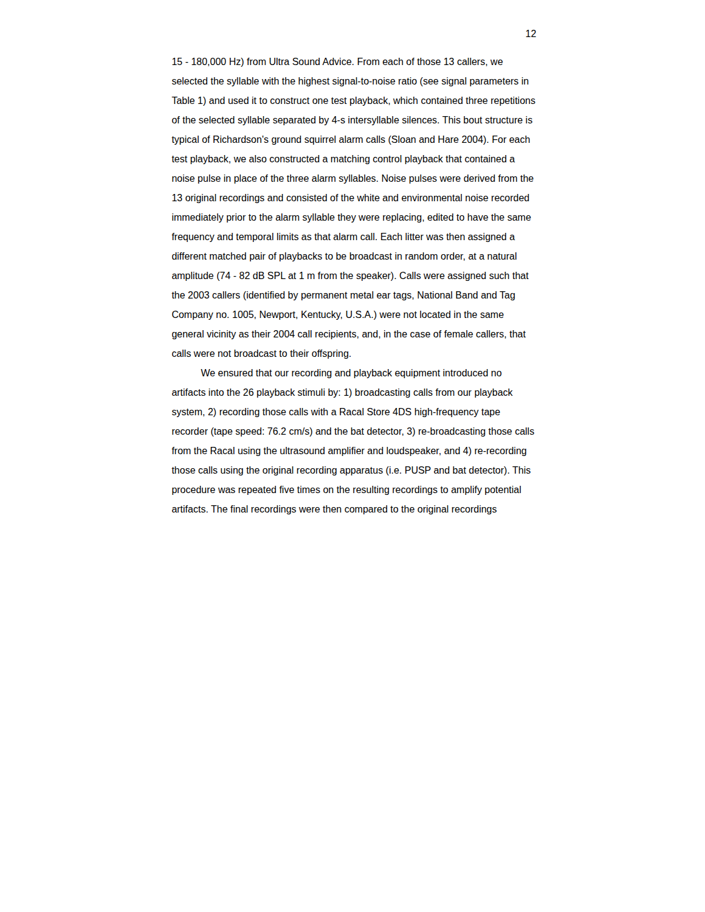12
15 - 180,000 Hz) from Ultra Sound Advice. From each of those 13 callers, we selected the syllable with the highest signal-to-noise ratio (see signal parameters in Table 1) and used it to construct one test playback, which contained three repetitions of the selected syllable separated by 4-s intersyllable silences. This bout structure is typical of Richardson's ground squirrel alarm calls (Sloan and Hare 2004). For each test playback, we also constructed a matching control playback that contained a noise pulse in place of the three alarm syllables. Noise pulses were derived from the 13 original recordings and consisted of the white and environmental noise recorded immediately prior to the alarm syllable they were replacing, edited to have the same frequency and temporal limits as that alarm call. Each litter was then assigned a different matched pair of playbacks to be broadcast in random order, at a natural amplitude (74 - 82 dB SPL at 1 m from the speaker). Calls were assigned such that the 2003 callers (identified by permanent metal ear tags, National Band and Tag Company no. 1005, Newport, Kentucky, U.S.A.) were not located in the same general vicinity as their 2004 call recipients, and, in the case of female callers, that calls were not broadcast to their offspring.
We ensured that our recording and playback equipment introduced no artifacts into the 26 playback stimuli by: 1) broadcasting calls from our playback system, 2) recording those calls with a Racal Store 4DS high-frequency tape recorder (tape speed: 76.2 cm/s) and the bat detector, 3) re-broadcasting those calls from the Racal using the ultrasound amplifier and loudspeaker, and 4) re-recording those calls using the original recording apparatus (i.e. PUSP and bat detector). This procedure was repeated five times on the resulting recordings to amplify potential artifacts. The final recordings were then compared to the original recordings